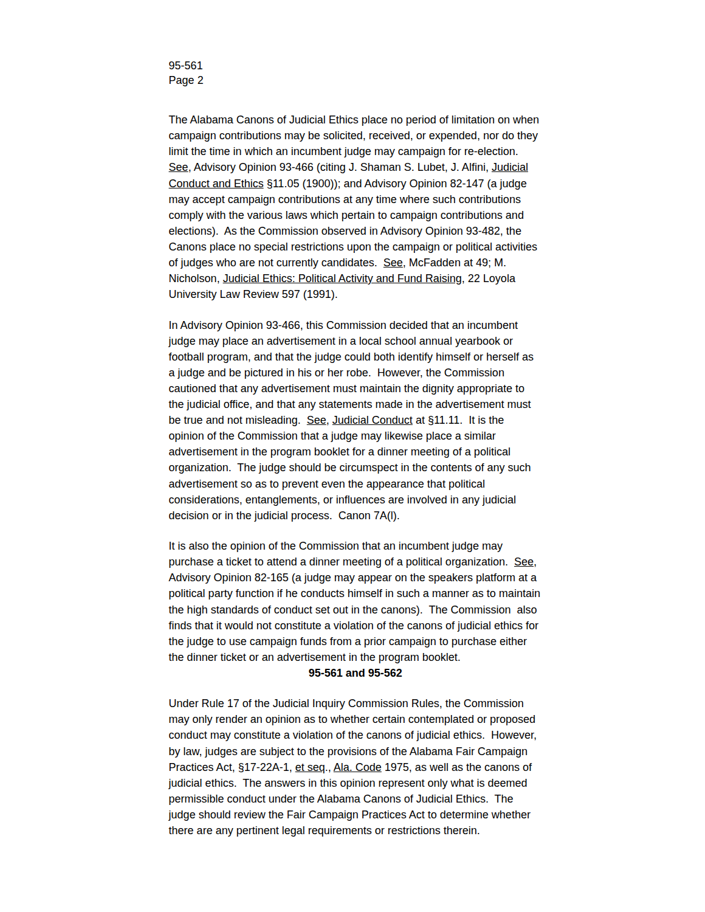95-561
Page 2
The Alabama Canons of Judicial Ethics place no period of limitation on when campaign contributions may be solicited, received, or expended, nor do they limit the time in which an incumbent judge may campaign for re-election. See, Advisory Opinion 93-466 (citing J. Shaman S. Lubet, J. Alfini, Judicial Conduct and Ethics §11.05 (1900)); and Advisory Opinion 82-147 (a judge may accept campaign contributions at any time where such contributions comply with the various laws which pertain to campaign contributions and elections). As the Commission observed in Advisory Opinion 93-482, the Canons place no special restrictions upon the campaign or political activities of judges who are not currently candidates. See, McFadden at 49; M. Nicholson, Judicial Ethics: Political Activity and Fund Raising, 22 Loyola University Law Review 597 (1991).
In Advisory Opinion 93-466, this Commission decided that an incumbent judge may place an advertisement in a local school annual yearbook or football program, and that the judge could both identify himself or herself as a judge and be pictured in his or her robe. However, the Commission cautioned that any advertisement must maintain the dignity appropriate to the judicial office, and that any statements made in the advertisement must be true and not misleading. See, Judicial Conduct at §11.11. It is the opinion of the Commission that a judge may likewise place a similar advertisement in the program booklet for a dinner meeting of a political organization. The judge should be circumspect in the contents of any such advertisement so as to prevent even the appearance that political considerations, entanglements, or influences are involved in any judicial decision or in the judicial process. Canon 7A(l).
It is also the opinion of the Commission that an incumbent judge may purchase a ticket to attend a dinner meeting of a political organization. See, Advisory Opinion 82-165 (a judge may appear on the speakers platform at a political party function if he conducts himself in such a manner as to maintain the high standards of conduct set out in the canons). The Commission also finds that it would not constitute a violation of the canons of judicial ethics for the judge to use campaign funds from a prior campaign to purchase either the dinner ticket or an advertisement in the program booklet.
95-561 and 95-562
Under Rule 17 of the Judicial Inquiry Commission Rules, the Commission may only render an opinion as to whether certain contemplated or proposed conduct may constitute a violation of the canons of judicial ethics. However, by law, judges are subject to the provisions of the Alabama Fair Campaign Practices Act, §17-22A-1, et seq., Ala. Code 1975, as well as the canons of judicial ethics. The answers in this opinion represent only what is deemed permissible conduct under the Alabama Canons of Judicial Ethics. The judge should review the Fair Campaign Practices Act to determine whether there are any pertinent legal requirements or restrictions therein.